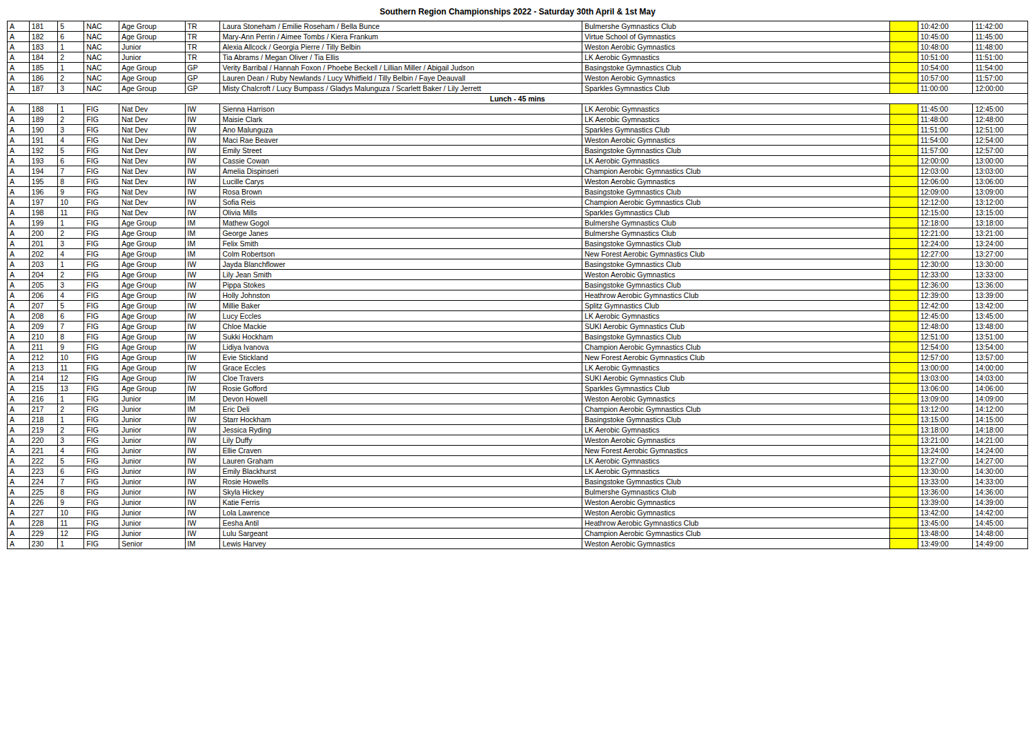Southern Region Championships 2022 - Saturday 30th April & 1st May
| A | 181 | 5 | NAC | Age Group | TR | Laura Stoneham / Emilie Roseham / Bella Bunce | Bulmershe Gymnastics Club | | 10:42:00 | 11:42:00 |
| A | 182 | 6 | NAC | Age Group | TR | Mary-Ann Perrin / Aimee Tombs / Kiera Frankum | Virtue School of Gymnastics | | 10:45:00 | 11:45:00 |
| A | 183 | 1 | NAC | Junior | TR | Alexia Allcock / Georgia Pierre / Tilly Belbin | Weston Aerobic Gymnastics | | 10:48:00 | 11:48:00 |
| A | 184 | 2 | NAC | Junior | TR | Tia Abrams / Megan Oliver / Tia Ellis | LK Aerobic Gymnastics | | 10:51:00 | 11:51:00 |
| A | 185 | 1 | NAC | Age Group | GP | Verity Barribal / Hannah Foxon / Phoebe Beckell / Lillian Miller / Abigail Judson | Basingstoke Gymnastics Club | | 10:54:00 | 11:54:00 |
| A | 186 | 2 | NAC | Age Group | GP | Lauren Dean / Ruby Newlands / Lucy Whitfield / Tilly Belbin / Faye Deauvall | Weston Aerobic Gymnastics | | 10:57:00 | 11:57:00 |
| A | 187 | 3 | NAC | Age Group | GP | Misty Chalcroft / Lucy Bumpass / Gladys Malunguza / Scarlett Baker / Lily Jerrett | Sparkles Gymnastics Club | | 11:00:00 | 12:00:00 |
| Lunch - 45 mins |
| A | 188 | 1 | FIG | Nat Dev | IW | Sienna Harrison | LK Aerobic Gymnastics | | 11:45:00 | 12:45:00 |
| A | 189 | 2 | FIG | Nat Dev | IW | Maisie Clark | LK Aerobic Gymnastics | | 11:48:00 | 12:48:00 |
| A | 190 | 3 | FIG | Nat Dev | IW | Ano Malunguza | Sparkles Gymnastics Club | | 11:51:00 | 12:51:00 |
| A | 191 | 4 | FIG | Nat Dev | IW | Maci Rae Beaver | Weston Aerobic Gymnastics | | 11:54:00 | 12:54:00 |
| A | 192 | 5 | FIG | Nat Dev | IW | Emily Street | Basingstoke Gymnastics Club | | 11:57:00 | 12:57:00 |
| A | 193 | 6 | FIG | Nat Dev | IW | Cassie Cowan | LK Aerobic Gymnastics | | 12:00:00 | 13:00:00 |
| A | 194 | 7 | FIG | Nat Dev | IW | Amelia Dispinseri | Champion Aerobic Gymnastics Club | | 12:03:00 | 13:03:00 |
| A | 195 | 8 | FIG | Nat Dev | IW | Lucille Carys | Weston Aerobic Gymnastics | | 12:06:00 | 13:06:00 |
| A | 196 | 9 | FIG | Nat Dev | IW | Rosa Brown | Basingstoke Gymnastics Club | | 12:09:00 | 13:09:00 |
| A | 197 | 10 | FIG | Nat Dev | IW | Sofia Reis | Champion Aerobic Gymnastics Club | | 12:12:00 | 13:12:00 |
| A | 198 | 11 | FIG | Nat Dev | IW | Olivia Mills | Sparkles Gymnastics Club | | 12:15:00 | 13:15:00 |
| A | 199 | 1 | FIG | Age Group | IM | Mathew Gogol | Bulmershe Gymnastics Club | | 12:18:00 | 13:18:00 |
| A | 200 | 2 | FIG | Age Group | IM | George Janes | Bulmershe Gymnastics Club | | 12:21:00 | 13:21:00 |
| A | 201 | 3 | FIG | Age Group | IM | Felix Smith | Basingstoke Gymnastics Club | | 12:24:00 | 13:24:00 |
| A | 202 | 4 | FIG | Age Group | IM | Colm Robertson | New Forest Aerobic Gymnastics Club | | 12:27:00 | 13:27:00 |
| A | 203 | 1 | FIG | Age Group | IW | Jayda Blanchflower | Basingstoke Gymnastics Club | | 12:30:00 | 13:30:00 |
| A | 204 | 2 | FIG | Age Group | IW | Lily Jean Smith | Weston Aerobic Gymnastics | | 12:33:00 | 13:33:00 |
| A | 205 | 3 | FIG | Age Group | IW | Pippa Stokes | Basingstoke Gymnastics Club | | 12:36:00 | 13:36:00 |
| A | 206 | 4 | FIG | Age Group | IW | Holly Johnston | Heathrow Aerobic Gymnastics Club | | 12:39:00 | 13:39:00 |
| A | 207 | 5 | FIG | Age Group | IW | Millie Baker | Splitz Gymnastics Club | | 12:42:00 | 13:42:00 |
| A | 208 | 6 | FIG | Age Group | IW | Lucy Eccles | LK Aerobic Gymnastics | | 12:45:00 | 13:45:00 |
| A | 209 | 7 | FIG | Age Group | IW | Chloe Mackie | SUKI Aerobic Gymnastics Club | | 12:48:00 | 13:48:00 |
| A | 210 | 8 | FIG | Age Group | IW | Sukki Hockham | Basingstoke Gymnastics Club | | 12:51:00 | 13:51:00 |
| A | 211 | 9 | FIG | Age Group | IW | Lidiya Ivanova | Champion Aerobic Gymnastics Club | | 12:54:00 | 13:54:00 |
| A | 212 | 10 | FIG | Age Group | IW | Evie Stickland | New Forest Aerobic Gymnastics Club | | 12:57:00 | 13:57:00 |
| A | 213 | 11 | FIG | Age Group | IW | Grace Eccles | LK Aerobic Gymnastics | | 13:00:00 | 14:00:00 |
| A | 214 | 12 | FIG | Age Group | IW | Cloe Travers | SUKI Aerobic Gymnastics Club | | 13:03:00 | 14:03:00 |
| A | 215 | 13 | FIG | Age Group | IW | Rosie Gofford | Sparkles Gymnastics Club | | 13:06:00 | 14:06:00 |
| A | 216 | 1 | FIG | Junior | IM | Devon Howell | Weston Aerobic Gymnastics | | 13:09:00 | 14:09:00 |
| A | 217 | 2 | FIG | Junior | IM | Eric Deli | Champion Aerobic Gymnastics Club | | 13:12:00 | 14:12:00 |
| A | 218 | 1 | FIG | Junior | IW | Starr Hockham | Basingstoke Gymnastics Club | | 13:15:00 | 14:15:00 |
| A | 219 | 2 | FIG | Junior | IW | Jessica Ryding | LK Aerobic Gymnastics | | 13:18:00 | 14:18:00 |
| A | 220 | 3 | FIG | Junior | IW | Lily Duffy | Weston Aerobic Gymnastics | | 13:21:00 | 14:21:00 |
| A | 221 | 4 | FIG | Junior | IW | Ellie Craven | New Forest Aerobic Gymnastics | | 13:24:00 | 14:24:00 |
| A | 222 | 5 | FIG | Junior | IW | Lauren Graham | LK Aerobic Gymnastics | | 13:27:00 | 14:27:00 |
| A | 223 | 6 | FIG | Junior | IW | Emily Blackhurst | LK Aerobic Gymnastics | | 13:30:00 | 14:30:00 |
| A | 224 | 7 | FIG | Junior | IW | Rosie Howells | Basingstoke Gymnastics Club | | 13:33:00 | 14:33:00 |
| A | 225 | 8 | FIG | Junior | IW | Skyla Hickey | Bulmershe Gymnastics Club | | 13:36:00 | 14:36:00 |
| A | 226 | 9 | FIG | Junior | IW | Katie Ferris | Weston Aerobic Gymnastics | | 13:39:00 | 14:39:00 |
| A | 227 | 10 | FIG | Junior | IW | Lola Lawrence | Weston Aerobic Gymnastics | | 13:42:00 | 14:42:00 |
| A | 228 | 11 | FIG | Junior | IW | Eesha Antil | Heathrow Aerobic Gymnastics Club | | 13:45:00 | 14:45:00 |
| A | 229 | 12 | FIG | Junior | IW | Lulu Sargeant | Champion Aerobic Gymnastics Club | | 13:48:00 | 14:48:00 |
| A | 230 | 1 | FIG | Senior | IM | Lewis Harvey | Weston Aerobic Gymnastics | | 13:49:00 | 14:49:00 |